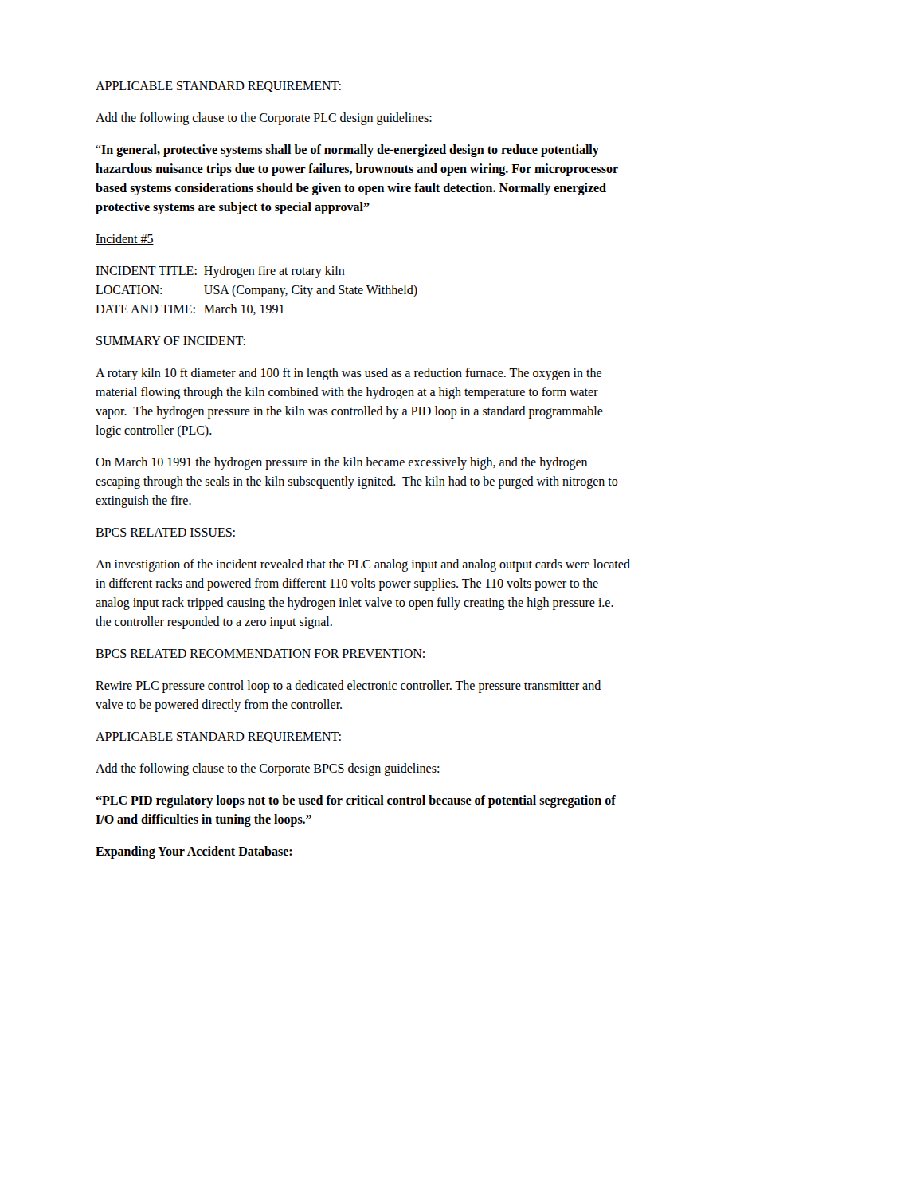APPLICABLE STANDARD REQUIREMENT:
Add the following clause to the Corporate PLC design guidelines:
“In general, protective systems shall be of normally de-energized design to reduce potentially hazardous nuisance trips due to power failures, brownouts and open wiring. For microprocessor based systems considerations should be given to open wire fault detection. Normally energized protective systems are subject to special approval”
Incident #5
| INCIDENT TITLE: | Hydrogen fire at rotary kiln |
| LOCATION: | USA (Company, City and State Withheld) |
| DATE AND TIME: | March 10, 1991 |
SUMMARY OF INCIDENT:
A rotary kiln 10 ft diameter and 100 ft in length was used as a reduction furnace. The oxygen in the material flowing through the kiln combined with the hydrogen at a high temperature to form water vapor. The hydrogen pressure in the kiln was controlled by a PID loop in a standard programmable logic controller (PLC).
On March 10 1991 the hydrogen pressure in the kiln became excessively high, and the hydrogen escaping through the seals in the kiln subsequently ignited. The kiln had to be purged with nitrogen to extinguish the fire.
BPCS RELATED ISSUES:
An investigation of the incident revealed that the PLC analog input and analog output cards were located in different racks and powered from different 110 volts power supplies. The 110 volts power to the analog input rack tripped causing the hydrogen inlet valve to open fully creating the high pressure i.e. the controller responded to a zero input signal.
BPCS RELATED RECOMMENDATION FOR PREVENTION:
Rewire PLC pressure control loop to a dedicated electronic controller. The pressure transmitter and valve to be powered directly from the controller.
APPLICABLE STANDARD REQUIREMENT:
Add the following clause to the Corporate BPCS design guidelines:
“PLC PID regulatory loops not to be used for critical control because of potential segregation of I/O and difficulties in tuning the loops.”
Expanding Your Accident Database: